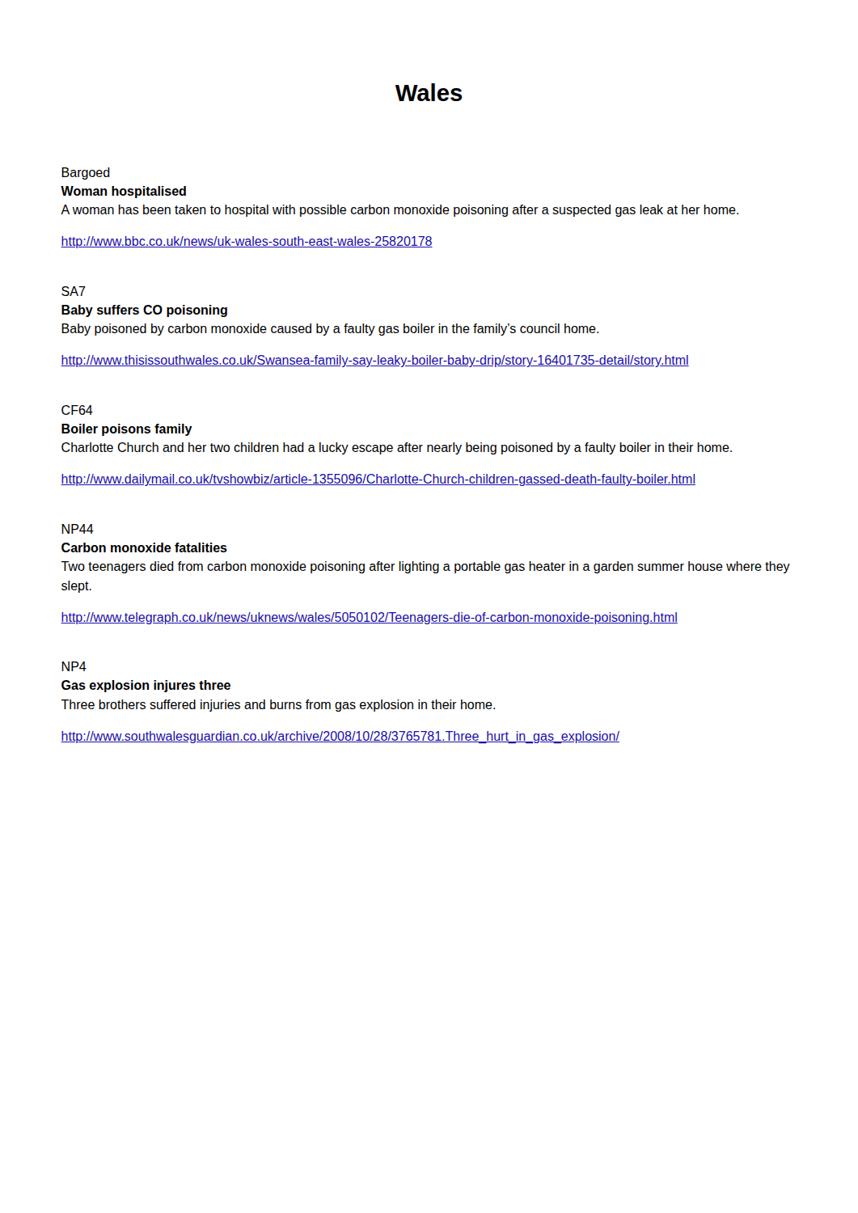Wales
Bargoed
Woman hospitalised
A woman has been taken to hospital with possible carbon monoxide poisoning after a suspected gas leak at her home.
http://www.bbc.co.uk/news/uk-wales-south-east-wales-25820178
SA7
Baby suffers CO poisoning
Baby poisoned by carbon monoxide caused by a faulty gas boiler in the family’s council home.
http://www.thisissouthwales.co.uk/Swansea-family-say-leaky-boiler-baby-drip/story-16401735-detail/story.html
CF64
Boiler poisons family
Charlotte Church and her two children had a lucky escape after nearly being poisoned by a faulty boiler in their home.
http://www.dailymail.co.uk/tvshowbiz/article-1355096/Charlotte-Church-children-gassed-death-faulty-boiler.html
NP44
Carbon monoxide fatalities
Two teenagers died from carbon monoxide poisoning after lighting a portable gas heater in a garden summer house where they slept.
http://www.telegraph.co.uk/news/uknews/wales/5050102/Teenagers-die-of-carbon-monoxide-poisoning.html
NP4
Gas explosion injures three
Three brothers suffered injuries and burns from gas explosion in their home.
http://www.southwalesguardian.co.uk/archive/2008/10/28/3765781.Three_hurt_in_gas_explosion/